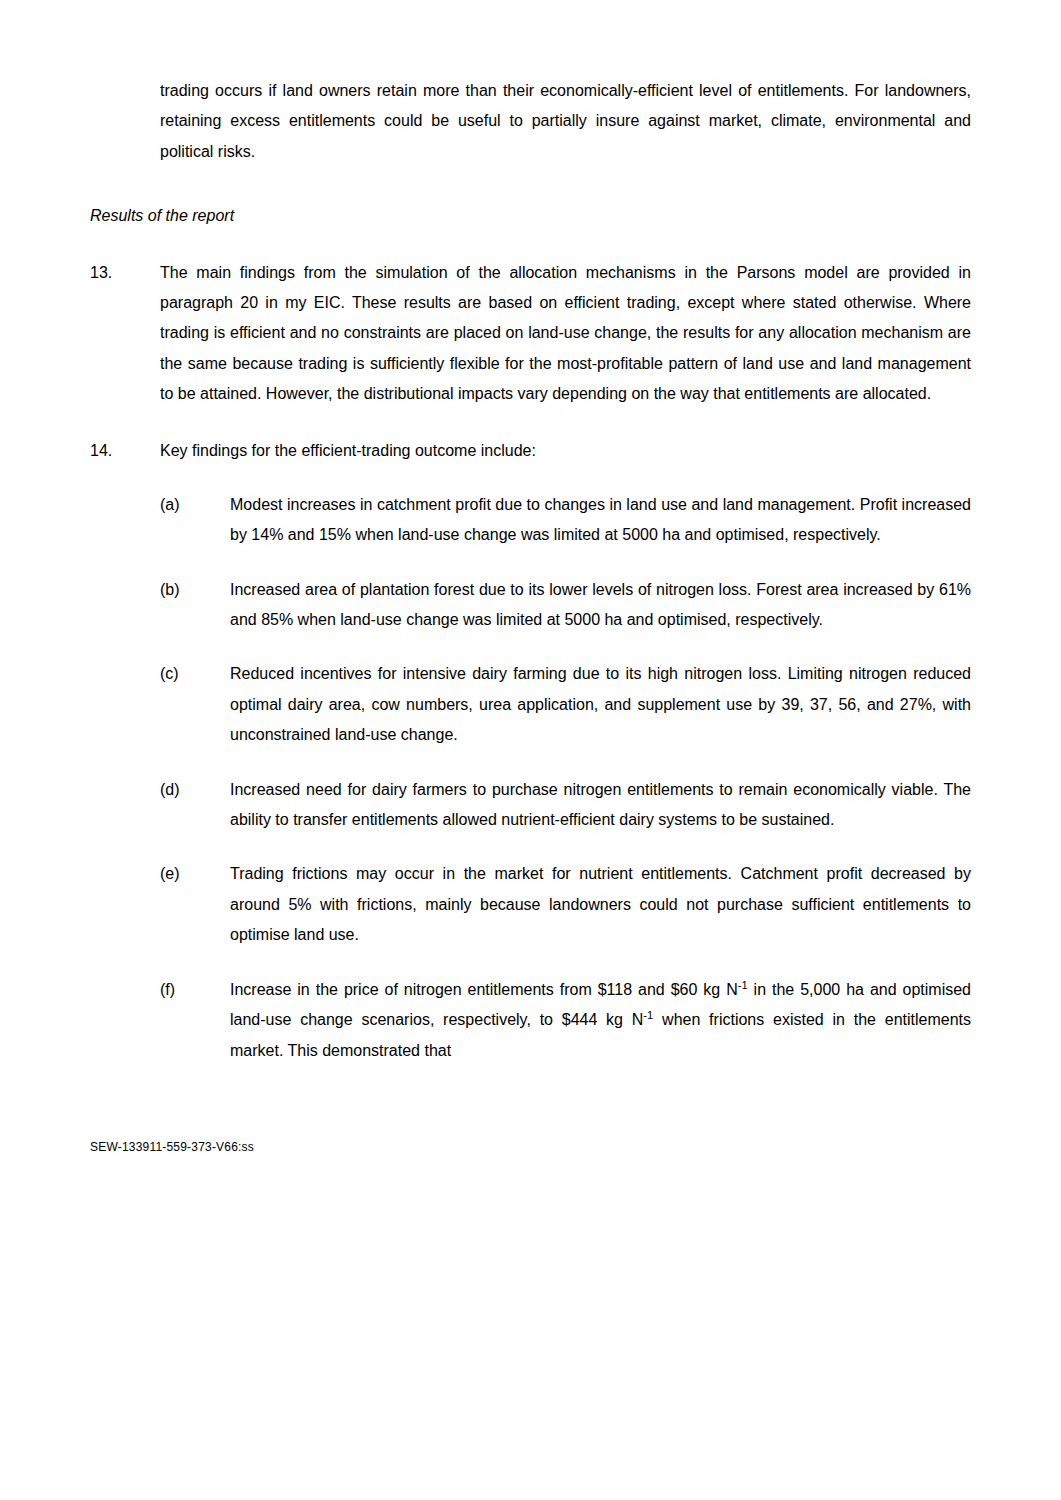trading occurs if land owners retain more than their economically-efficient level of entitlements. For landowners, retaining excess entitlements could be useful to partially insure against market, climate, environmental and political risks.
Results of the report
13.
The main findings from the simulation of the allocation mechanisms in the Parsons model are provided in paragraph 20 in my EIC. These results are based on efficient trading, except where stated otherwise. Where trading is efficient and no constraints are placed on land-use change, the results for any allocation mechanism are the same because trading is sufficiently flexible for the most-profitable pattern of land use and land management to be attained. However, the distributional impacts vary depending on the way that entitlements are allocated.
14.
Key findings for the efficient-trading outcome include:
(a)
Modest increases in catchment profit due to changes in land use and land management. Profit increased by 14% and 15% when land-use change was limited at 5000 ha and optimised, respectively.
(b)
Increased area of plantation forest due to its lower levels of nitrogen loss. Forest area increased by 61% and 85% when land-use change was limited at 5000 ha and optimised, respectively.
(c)
Reduced incentives for intensive dairy farming due to its high nitrogen loss. Limiting nitrogen reduced optimal dairy area, cow numbers, urea application, and supplement use by 39, 37, 56, and 27%, with unconstrained land-use change.
(d)
Increased need for dairy farmers to purchase nitrogen entitlements to remain economically viable. The ability to transfer entitlements allowed nutrient-efficient dairy systems to be sustained.
(e)
Trading frictions may occur in the market for nutrient entitlements. Catchment profit decreased by around 5% with frictions, mainly because landowners could not purchase sufficient entitlements to optimise land use.
(f)
Increase in the price of nitrogen entitlements from $118 and $60 kg N-1 in the 5,000 ha and optimised land-use change scenarios, respectively, to $444 kg N-1 when frictions existed in the entitlements market. This demonstrated that
SEW-133911-559-373-V66:ss